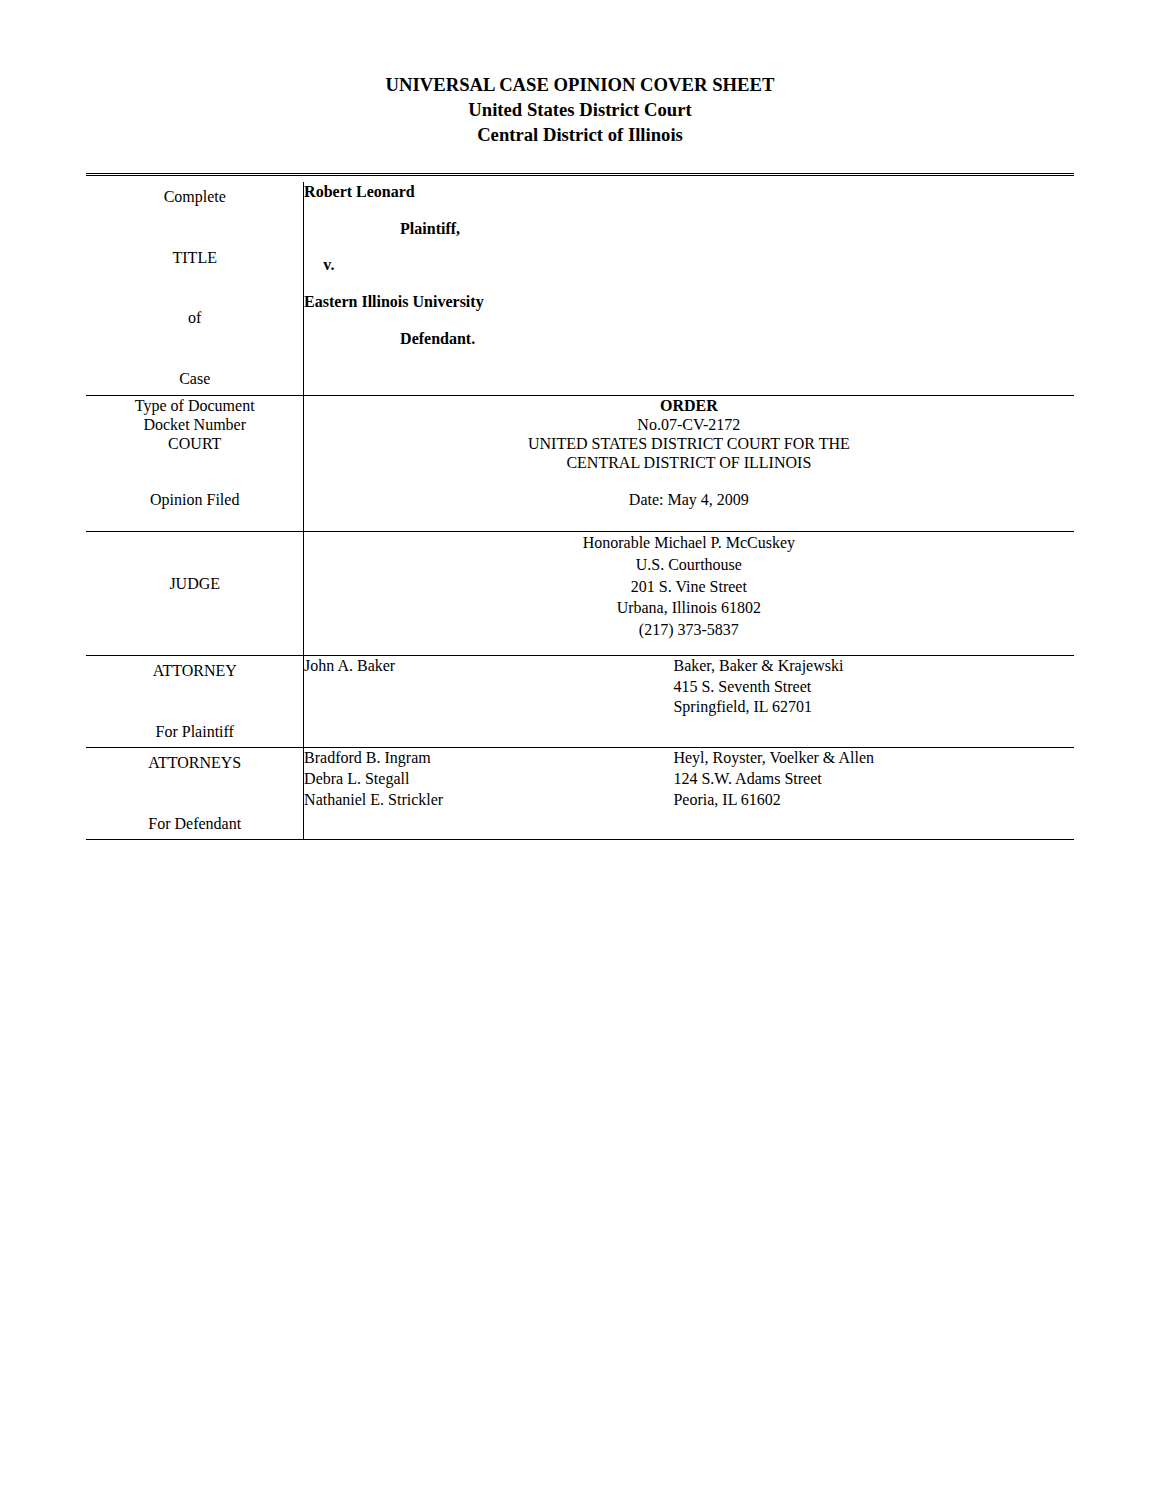UNIVERSAL CASE OPINION COVER SHEET
United States District Court
Central District of Illinois
| Complete TITLE of Case | Robert Leonard Plaintiff, v. Eastern Illinois University Defendant. |
| Type of Document | ORDER |
| Docket Number | No.07-CV-2172 |
| COURT | UNITED STATES DISTRICT COURT FOR THE CENTRAL DISTRICT OF ILLINOIS |
| Opinion Filed | Date: May 4, 2009 |
| JUDGE | Honorable Michael P. McCuskey U.S. Courthouse 201 S. Vine Street Urbana, Illinois 61802 (217) 373-5837 |
| ATTORNEY For Plaintiff | / John A. Baker / Baker, Baker & Krajewski 415 S. Seventh Street Springfield, IL 62701 / |
| ATTORNEYS For Defendant | / Bradford B. Ingram Debra L. Stegall Nathaniel E. Strickler / Heyl, Royster, Voelker & Allen 124 S.W. Adams Street Peoria, IL 61602 / |